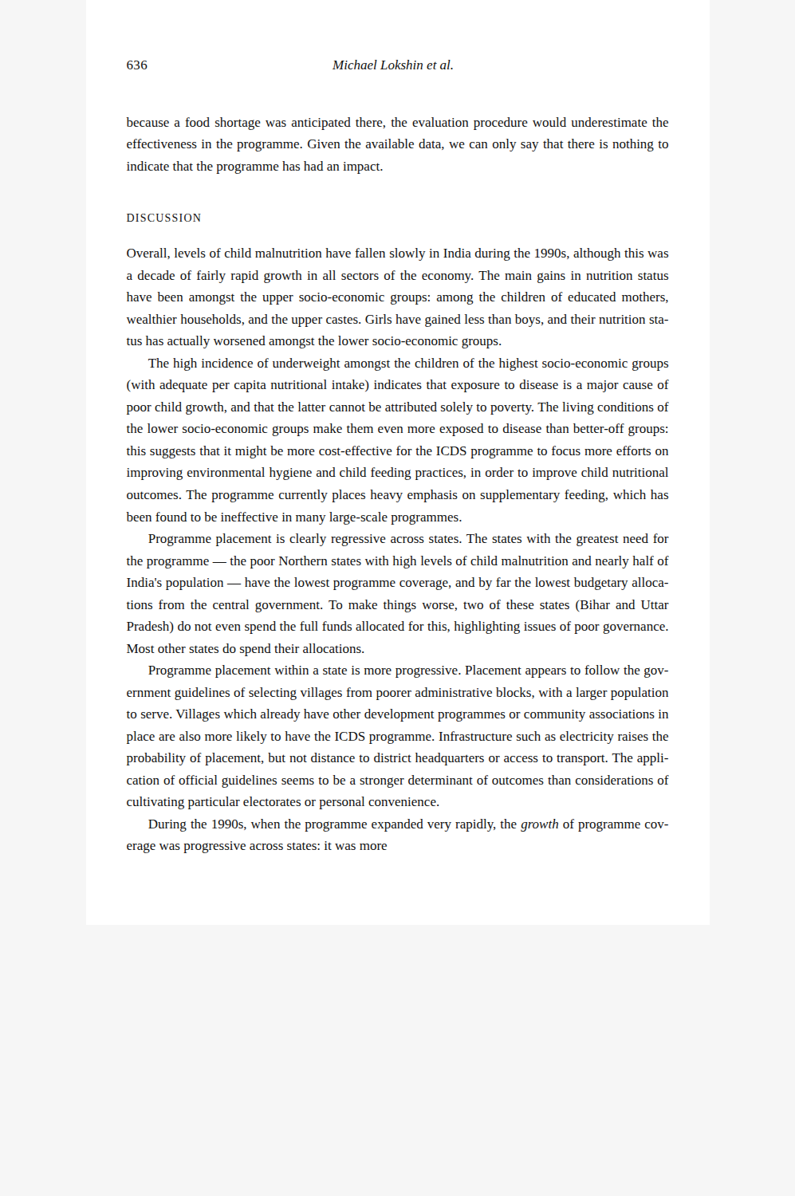636 Michael Lokshin et al.
because a food shortage was anticipated there, the evaluation procedure would underestimate the effectiveness in the programme. Given the available data, we can only say that there is nothing to indicate that the programme has had an impact.
Discussion
Overall, levels of child malnutrition have fallen slowly in India during the 1990s, although this was a decade of fairly rapid growth in all sectors of the economy. The main gains in nutrition status have been amongst the upper socio-economic groups: among the children of educated mothers, wealthier households, and the upper castes. Girls have gained less than boys, and their nutrition status has actually worsened amongst the lower socio-economic groups.
The high incidence of underweight amongst the children of the highest socio-economic groups (with adequate per capita nutritional intake) indicates that exposure to disease is a major cause of poor child growth, and that the latter cannot be attributed solely to poverty. The living conditions of the lower socio-economic groups make them even more exposed to disease than better-off groups: this suggests that it might be more cost-effective for the ICDS programme to focus more efforts on improving environmental hygiene and child feeding practices, in order to improve child nutritional outcomes. The programme currently places heavy emphasis on supplementary feeding, which has been found to be ineffective in many large-scale programmes.
Programme placement is clearly regressive across states. The states with the greatest need for the programme — the poor Northern states with high levels of child malnutrition and nearly half of India's population — have the lowest programme coverage, and by far the lowest budgetary allocations from the central government. To make things worse, two of these states (Bihar and Uttar Pradesh) do not even spend the full funds allocated for this, highlighting issues of poor governance. Most other states do spend their allocations.
Programme placement within a state is more progressive. Placement appears to follow the government guidelines of selecting villages from poorer administrative blocks, with a larger population to serve. Villages which already have other development programmes or community associations in place are also more likely to have the ICDS programme. Infrastructure such as electricity raises the probability of placement, but not distance to district headquarters or access to transport. The application of official guidelines seems to be a stronger determinant of outcomes than considerations of cultivating particular electorates or personal convenience.
During the 1990s, when the programme expanded very rapidly, the growth of programme coverage was progressive across states: it was more